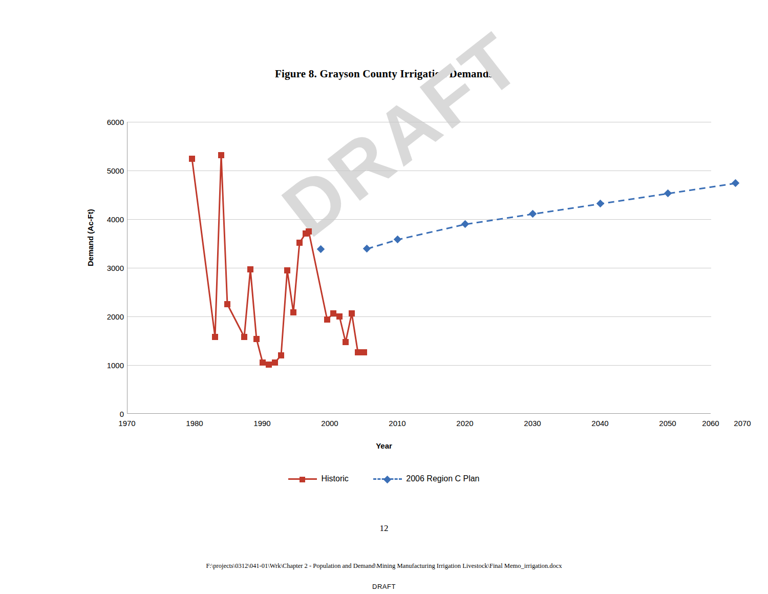Figure 8. Grayson County Irrigation Demands
DRAFT
6000
5000
4000
3000
2000
1000
0
Demand (Ac-Ft)
1970
1980
1990
2000
2010
2020
2030
2040
2050
2060
2070
Year
Historic 2006 Region C Plan
12
F:\projects\0312\041-01\Wrk\Chapter 2 - Population and Demand\Mining Manufacturing Irrigation Livestock\Final Memo_irrigation.docx
DRAFT